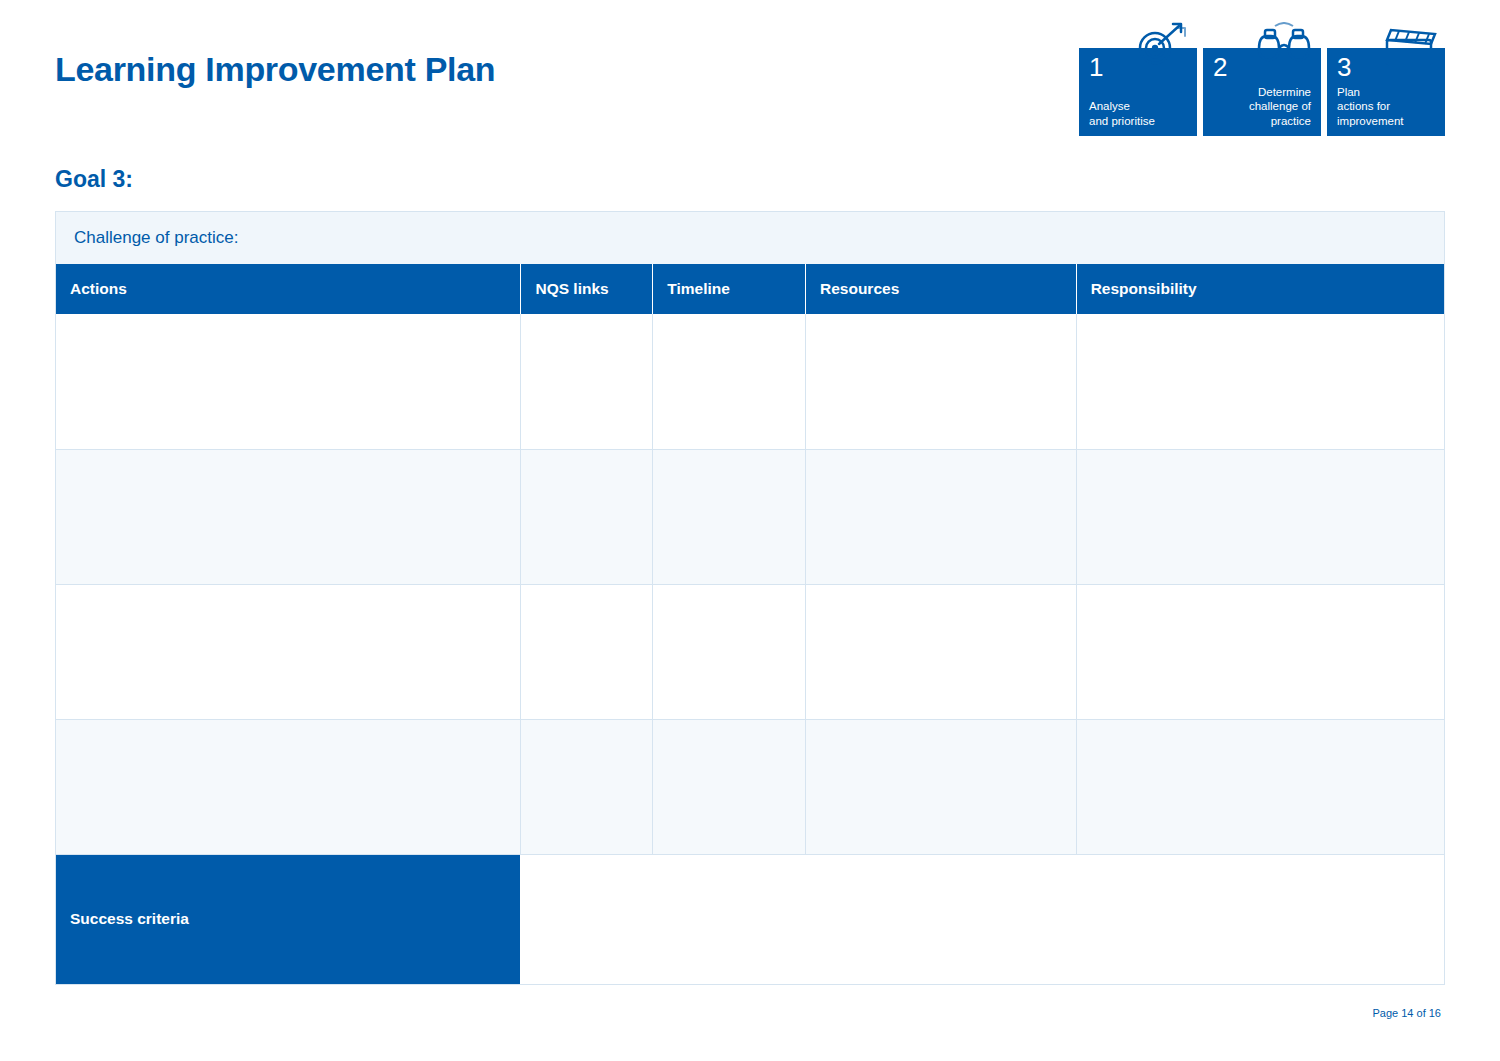Learning Improvement Plan
1
Analyse
and prioritise
2
Determine
challenge of
practice
3
Plan
actions for
improvement
Goal 3:
Challenge of practice:
| Actions | NQS links | Timeline | Resources | Responsibility |
| --- | --- | --- | --- | --- |
| Success criteria | |
Page 14 of 16